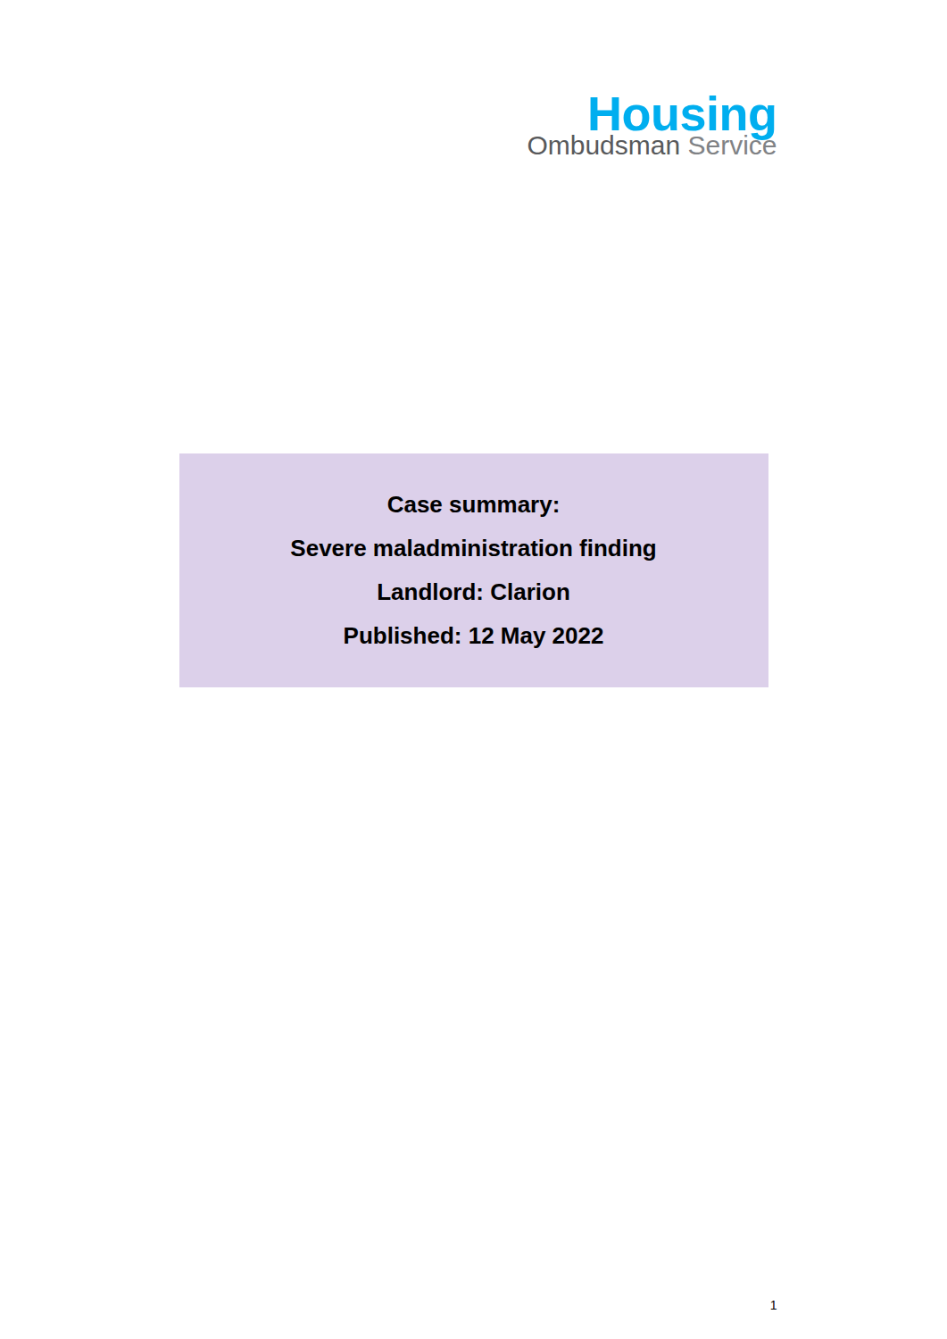Housing Ombudsman Service
Case summary:
Severe maladministration finding
Landlord: Clarion
Published: 12 May 2022
1